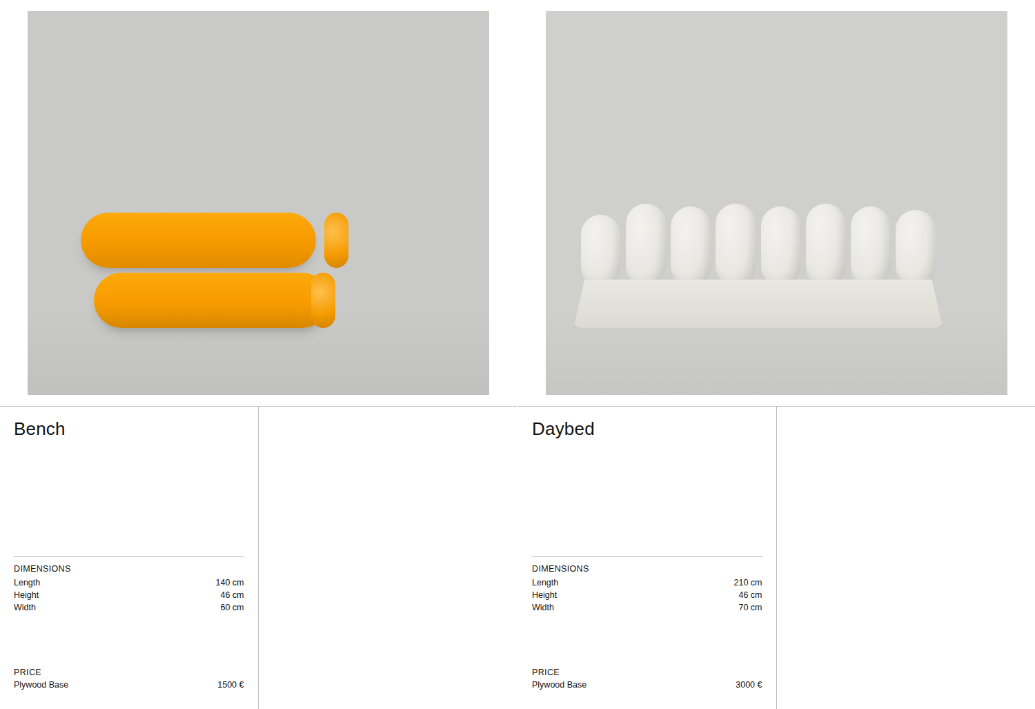Bench
DIMENSIONS
| Length | 140 cm |
| Height | 46 cm |
| Width | 60 cm |
PRICE
| Plywood Base | 1500 € |
Daybed
DIMENSIONS
| Length | 210 cm |
| Height | 46 cm |
| Width | 70 cm |
PRICE
| Plywood Base | 3000 € |